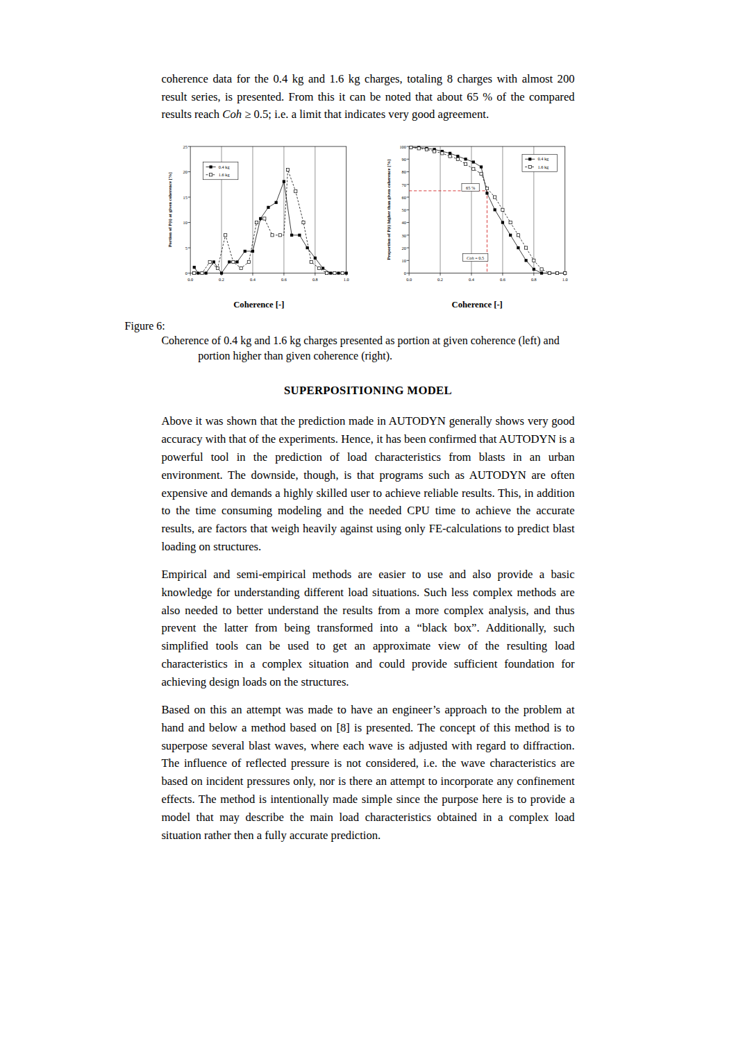coherence data for the 0.4 kg and 1.6 kg charges, totaling 8 charges with almost 200 result series, is presented. From this it can be noted that about 65 % of the compared results reach Coh ≥ 0.5; i.e. a limit that indicates very good agreement.
0 5 10 15 20 25 0.0 0.2 0.4 0.6 0.8 1.0 Portion of P(t) at given coherence [%] 0.4 kg 1.6 kg
Coherence [-]
0 10 20 30 40 50 60 70 80 90 100 0.0 0.2 0.4 0.6 0.8 1.0 Proportion of P(t) higher than given coherence [%] 65 % Coh = 0.5 0.4 kg 1.6 kg
Coherence [-]
Figure 6: Coherence of 0.4 kg and 1.6 kg charges presented as portion at given coherence (left) and portion higher than given coherence (right).
SUPERPOSITIONING MODEL
Above it was shown that the prediction made in AUTODYN generally shows very good accuracy with that of the experiments. Hence, it has been confirmed that AUTODYN is a powerful tool in the prediction of load characteristics from blasts in an urban environment. The downside, though, is that programs such as AUTODYN are often expensive and demands a highly skilled user to achieve reliable results. This, in addition to the time consuming modeling and the needed CPU time to achieve the accurate results, are factors that weigh heavily against using only FE-calculations to predict blast loading on structures.
Empirical and semi-empirical methods are easier to use and also provide a basic knowledge for understanding different load situations. Such less complex methods are also needed to better understand the results from a more complex analysis, and thus prevent the latter from being transformed into a “black box”. Additionally, such simplified tools can be used to get an approximate view of the resulting load characteristics in a complex situation and could provide sufficient foundation for achieving design loads on the structures.
Based on this an attempt was made to have an engineer’s approach to the problem at hand and below a method based on [8] is presented. The concept of this method is to superpose several blast waves, where each wave is adjusted with regard to diffraction. The influence of reflected pressure is not considered, i.e. the wave characteristics are based on incident pressures only, nor is there an attempt to incorporate any confinement effects. The method is intentionally made simple since the purpose here is to provide a model that may describe the main load characteristics obtained in a complex load situation rather then a fully accurate prediction.